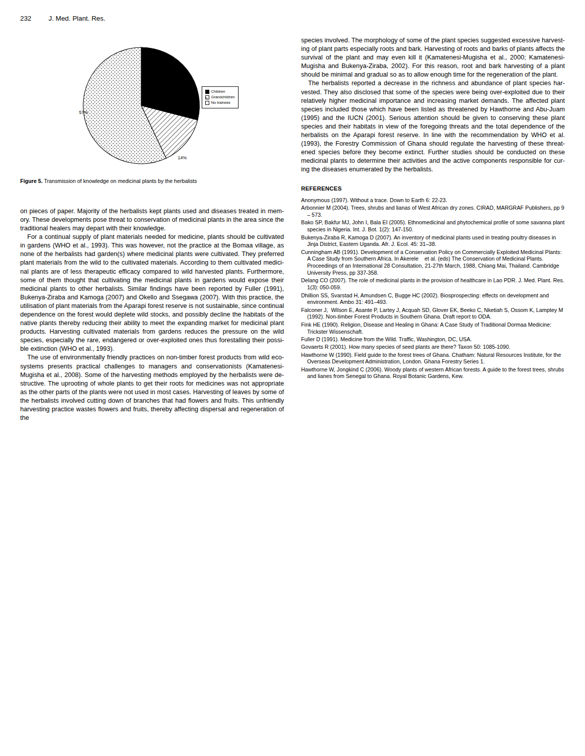232 J. Med. Plant. Res.
29% 57% 14%
Children
Grandchildren
No trainees
Figure 5. Transmission of knowledge on medicinal plants by the herbalists
on pieces of paper. Majority of the herbalists kept plants used and diseases treated in memory. These developments pose threat to conservation of medicinal plants in the area since the traditional healers may depart with their knowledge.
For a continual supply of plant materials needed for medicine, plants should be cultivated in gardens (WHO et al., 1993). This was however, not the practice at the Bomaa village, as none of the herbalists had garden(s) where medicinal plants were cultivated. They preferred plant materials from the wild to the cultivated materials. According to them cultivated medicinal plants are of less therapeutic efficacy compared to wild harvested plants. Furthermore, some of them thought that cultivating the medicinal plants in gardens would expose their medicinal plants to other herbalists. Similar findings have been reported by Fuller (1991), Bukenya-Ziraba and Kamoga (2007) and Okello and Ssegawa (2007). With this practice, the utilisation of plant materials from the Aparapi forest reserve is not sustainable, since continual dependence on the forest would deplete wild stocks, and possibly decline the habitats of the native plants thereby reducing their ability to meet the expanding market for medicinal plant products. Harvesting cultivated materials from gardens reduces the pressure on the wild species, especially the rare, endangered or over-exploited ones thus forestalling their possible extinction (WHO et al., 1993).
The use of environmentally friendly practices on non-timber forest products from wild ecosystems presents practical challenges to managers and conservationists (Kamatenesi-Mugisha et al., 2008). Some of the harvesting methods employed by the herbalists were destructive. The uprooting of whole plants to get their roots for medicines was not appropriate as the other parts of the plants were not used in most cases. Harvesting of leaves by some of the herbalists involved cutting down of branches that had flowers and fruits. This unfriendly harvesting practice wastes flowers and fruits, thereby affecting dispersal and regeneration of the
species involved. The morphology of some of the plant species suggested excessive harvesting of plant parts especially roots and bark. Harvesting of roots and barks of plants affects the survival of the plant and may even kill it (Kamatenesi-Mugisha et al., 2000; Kamatenesi-Mugisha and Bukenya-Ziraba, 2002). For this reason, root and bark harvesting of a plant should be minimal and gradual so as to allow enough time for the regeneration of the plant.
The herbalists reported a decrease in the richness and abundance of plant species harvested. They also disclosed that some of the species were being over-exploited due to their relatively higher medicinal importance and increasing market demands. The affected plant species included those which have been listed as threatened by Hawthorne and Abu-Juam (1995) and the IUCN (2001). Serious attention should be given to conserving these plant species and their habitats in view of the foregoing threats and the total dependence of the herbalists on the Aparapi forest reserve. In line with the recommendation by WHO et al. (1993), the Forestry Commission of Ghana should regulate the harvesting of these threatened species before they become extinct. Further studies should be conducted on these medicinal plants to determine their activities and the active components responsible for curing the diseases enumerated by the herbalists.
REFERENCES
Anonymous (1997). Without a trace. Down to Earth 6: 22-23.
Arbonnier M (2004). Trees, shrubs and lianas of West African dry zones. CIRAD, MARGRAF Publishers, pp 9 – 573.
Bako SP, Bakfur MJ, John I, Bala EI (2005). Ethnomedicinal and phytochemical profile of some savanna plant species in Nigeria. Int. J. Bot. 1(2): 147-150.
Bukenya-Ziraba R, Kamoga D (2007). An inventory of medicinal plants used in treating poultry diseases in Jinja District, Eastern Uganda. Afr. J. Ecol. 45: 31–38.
Cunningham AB (1991). Development of a Conservation Policy on Commercially Exploited Medicinal Plants: A Case Study from Southern Africa. In Akerele et al. (eds) The Conservation of Medicinal Plants. Proceedings of an International 28 Consultation, 21-27th March, 1988, Chiang Mai, Thailand. Cambridge University Press, pp 337-358.
Delang CO (2007). The role of medicinal plants in the provision of healthcare in Lao PDR. J. Med. Plant. Res. 1(3): 050-059.
Dhillion SS, Svarstad H, Amundsen C, Bugge HC (2002). Biosprospecting: effects on development and environment. Ambo 31: 491–493.
Falconer J, Wilson E, Asante P, Lartey J, Acquah SD, Glover EK, Beeko C, Nketiah S, Ossom K, Lamptey M (1992). Non-timber Forest Products in Southern Ghana. Draft report to ODA.
Fink HE (1990). Religion, Disease and Healing in Ghana: A Case Study of Traditional Dormaa Medicine: Trickster Wissenschaft.
Fuller D (1991). Medicine from the Wild. Traffic, Washington, DC, USA.
Govaerts R (2001). How many species of seed plants are there? Taxon 50: 1085-1090.
Hawthorne W (1990). Field guide to the forest trees of Ghana. Chatham: Natural Resources Institute, for the Overseas Development Administration, London. Ghana Forestry Series 1.
Hawthorne W, Jongkind C (2006). Woody plants of western African forests. A guide to the forest trees, shrubs and lianes from Senegal to Ghana. Royal Botanic Gardens, Kew.